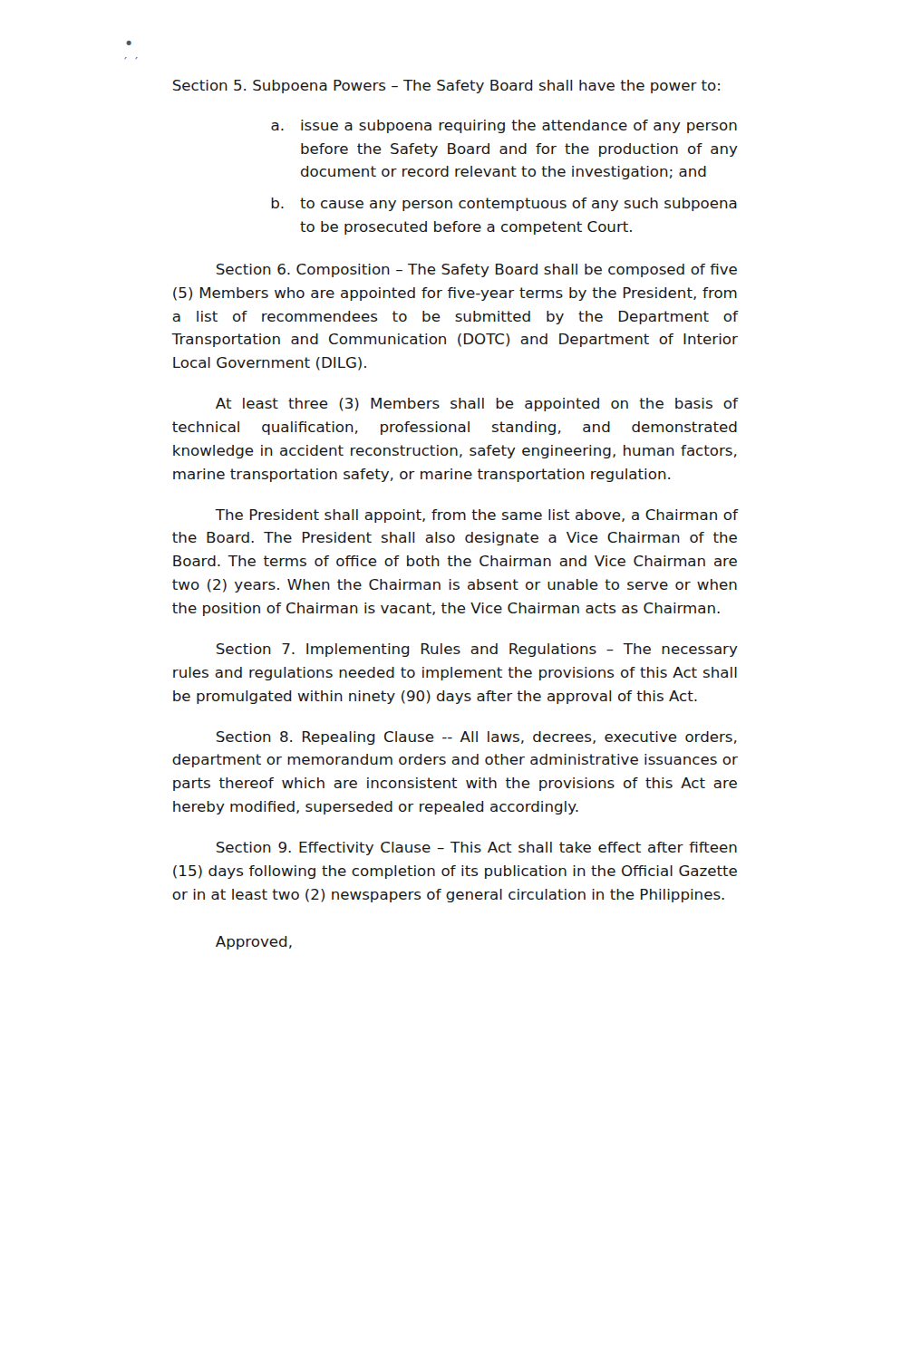•
′ ′
Section 5. Subpoena Powers – The Safety Board shall have the power to:
issue a subpoena requiring the attendance of any person before the Safety Board and for the production of any document or record relevant to the investigation; and
to cause any person contemptuous of any such subpoena to be prosecuted before a competent Court.
Section 6. Composition – The Safety Board shall be composed of five (5) Members who are appointed for five-year terms by the President, from a list of recommendees to be submitted by the Department of Transportation and Communication (DOTC) and Department of Interior Local Government (DILG).
At least three (3) Members shall be appointed on the basis of technical qualification, professional standing, and demonstrated knowledge in accident reconstruction, safety engineering, human factors, marine transportation safety, or marine transportation regulation.
The President shall appoint, from the same list above, a Chairman of the Board. The President shall also designate a Vice Chairman of the Board. The terms of office of both the Chairman and Vice Chairman are two (2) years. When the Chairman is absent or unable to serve or when the position of Chairman is vacant, the Vice Chairman acts as Chairman.
Section 7. Implementing Rules and Regulations – The necessary rules and regulations needed to implement the provisions of this Act shall be promulgated within ninety (90) days after the approval of this Act.
Section 8. Repealing Clause -- All laws, decrees, executive orders, department or memorandum orders and other administrative issuances or parts thereof which are inconsistent with the provisions of this Act are hereby modified, superseded or repealed accordingly.
Section 9. Effectivity Clause – This Act shall take effect after fifteen (15) days following the completion of its publication in the Official Gazette or in at least two (2) newspapers of general circulation in the Philippines.
Approved,